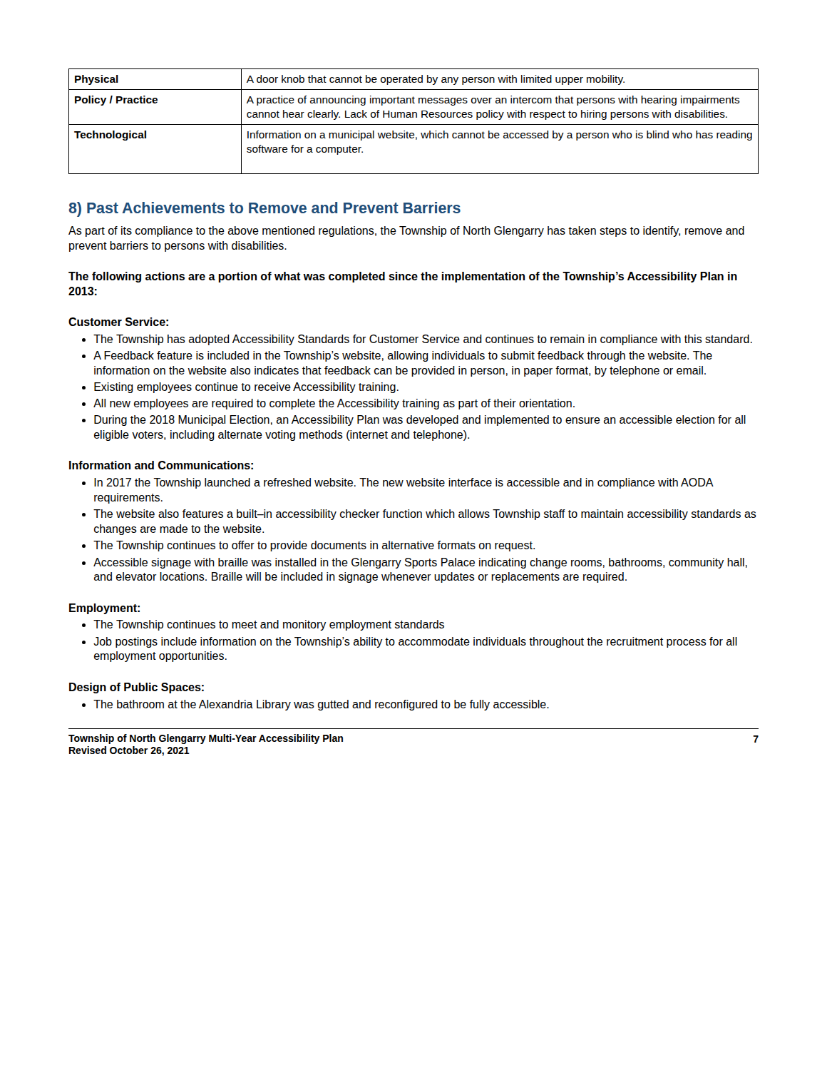| Physical | A door knob that cannot be operated by any person with limited upper mobility. |
| Policy / Practice | A practice of announcing important messages over an intercom that persons with hearing impairments cannot hear clearly. Lack of Human Resources policy with respect to hiring persons with disabilities. |
| Technological | Information on a municipal website, which cannot be accessed by a person who is blind who has reading software for a computer. |
8) Past Achievements to Remove and Prevent Barriers
As part of its compliance to the above mentioned regulations, the Township of North Glengarry has taken steps to identify, remove and prevent barriers to persons with disabilities.
The following actions are a portion of what was completed since the implementation of the Township’s Accessibility Plan in 2013:
Customer Service:
The Township has adopted Accessibility Standards for Customer Service and continues to remain in compliance with this standard.
A Feedback feature is included in the Township’s website, allowing individuals to submit feedback through the website. The information on the website also indicates that feedback can be provided in person, in paper format, by telephone or email.
Existing employees continue to receive Accessibility training.
All new employees are required to complete the Accessibility training as part of their orientation.
During the 2018 Municipal Election, an Accessibility Plan was developed and implemented to ensure an accessible election for all eligible voters, including alternate voting methods (internet and telephone).
Information and Communications:
In 2017 the Township launched a refreshed website. The new website interface is accessible and in compliance with AODA requirements.
The website also features a built–in accessibility checker function which allows Township staff to maintain accessibility standards as changes are made to the website.
The Township continues to offer to provide documents in alternative formats on request.
Accessible signage with braille was installed in the Glengarry Sports Palace indicating change rooms, bathrooms, community hall, and elevator locations. Braille will be included in signage whenever updates or replacements are required.
Employment:
The Township continues to meet and monitory employment standards
Job postings include information on the Township’s ability to accommodate individuals throughout the recruitment process for all employment opportunities.
Design of Public Spaces:
The bathroom at the Alexandria Library was gutted and reconfigured to be fully accessible.
Township of North Glengarry Multi-Year Accessibility Plan
Revised October 26, 2021
7